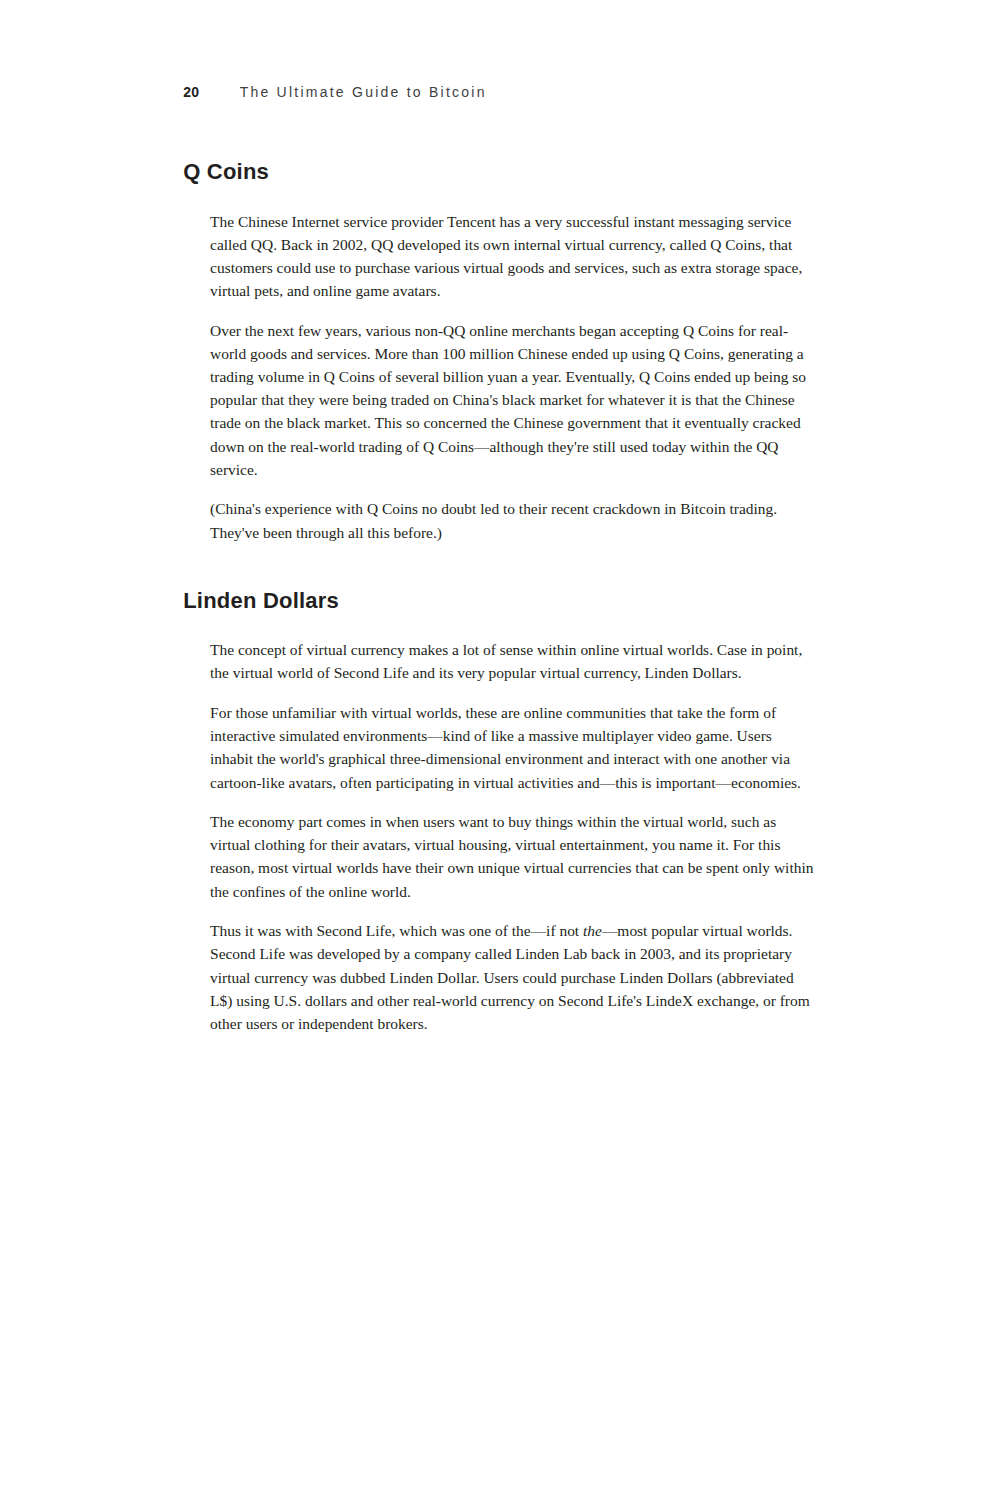20 The Ultimate Guide to Bitcoin
Q Coins
The Chinese Internet service provider Tencent has a very successful instant messaging service called QQ. Back in 2002, QQ developed its own internal virtual currency, called Q Coins, that customers could use to purchase various virtual goods and services, such as extra storage space, virtual pets, and online game avatars.
Over the next few years, various non-QQ online merchants began accepting Q Coins for real-world goods and services. More than 100 million Chinese ended up using Q Coins, generating a trading volume in Q Coins of several billion yuan a year. Eventually, Q Coins ended up being so popular that they were being traded on China's black market for whatever it is that the Chinese trade on the black market. This so concerned the Chinese government that it eventually cracked down on the real-world trading of Q Coins—although they're still used today within the QQ service.
(China's experience with Q Coins no doubt led to their recent crackdown in Bitcoin trading. They've been through all this before.)
Linden Dollars
The concept of virtual currency makes a lot of sense within online virtual worlds. Case in point, the virtual world of Second Life and its very popular virtual currency, Linden Dollars.
For those unfamiliar with virtual worlds, these are online communities that take the form of interactive simulated environments—kind of like a massive multiplayer video game. Users inhabit the world's graphical three-dimensional environment and interact with one another via cartoon-like avatars, often participating in virtual activities and—this is important—economies.
The economy part comes in when users want to buy things within the virtual world, such as virtual clothing for their avatars, virtual housing, virtual entertainment, you name it. For this reason, most virtual worlds have their own unique virtual currencies that can be spent only within the confines of the online world.
Thus it was with Second Life, which was one of the—if not the—most popular virtual worlds. Second Life was developed by a company called Linden Lab back in 2003, and its proprietary virtual currency was dubbed Linden Dollar. Users could purchase Linden Dollars (abbreviated L$) using U.S. dollars and other real-world currency on Second Life's LindeX exchange, or from other users or independent brokers.